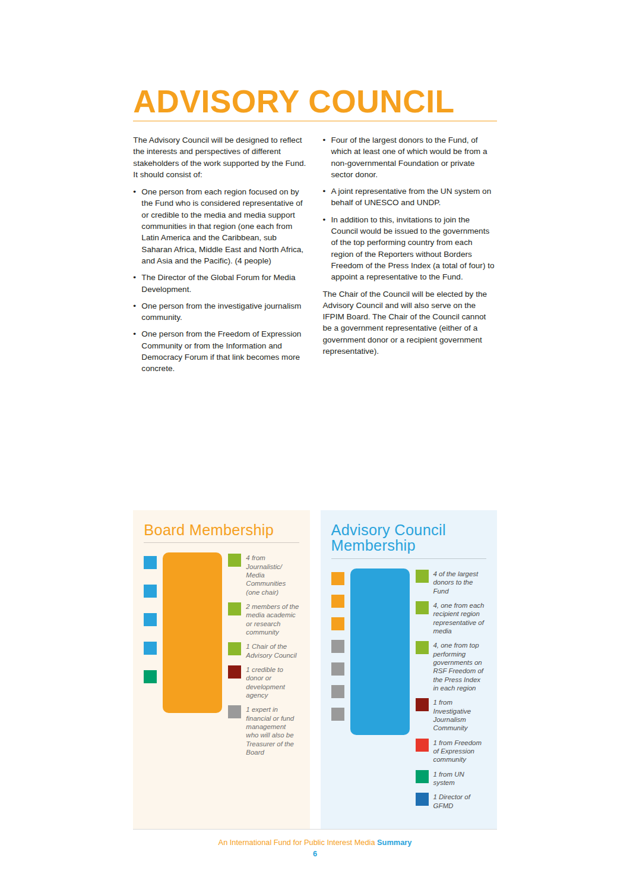Advisory Council
The Advisory Council will be designed to reflect the interests and perspectives of different stakeholders of the work supported by the Fund. It should consist of:
One person from each region focused on by the Fund who is considered representative of or credible to the media and media support communities in that region (one each from Latin America and the Caribbean, sub Saharan Africa, Middle East and North Africa, and Asia and the Pacific). (4 people)
The Director of the Global Forum for Media Development.
One person from the investigative journalism community.
One person from the Freedom of Expression Community or from the Information and Democracy Forum if that link becomes more concrete.
Four of the largest donors to the Fund, of which at least one of which would be from a non-governmental Foundation or private sector donor.
A joint representative from the UN system on behalf of UNESCO and UNDP.
In addition to this, invitations to join the Council would be issued to the governments of the top performing country from each region of the Reporters without Borders Freedom of the Press Index (a total of four) to appoint a representative to the Fund.
The Chair of the Council will be elected by the Advisory Council and will also serve on the IFPIM Board. The Chair of the Council cannot be a government representative (either of a government donor or a recipient government representative).
Board Membership
4 from Journalistic/ Media Communities (one chair)
2 members of the media academic or research community
1 Chair of the Advisory Council
1 credible to donor or development agency
1 expert in financial or fund management who will also be Treasurer of the Board
Advisory Council
Membership
4 of the largest donors to the Fund
4, one from each recipient region representative of media
4, one from top performing governments on RSF Freedom of the Press Index in each region
1 from Investigative Journalism Community
1 from Freedom of Expression community
1 from UN system
1 Director of GFMD
An International Fund for Public Interest Media Summary
6